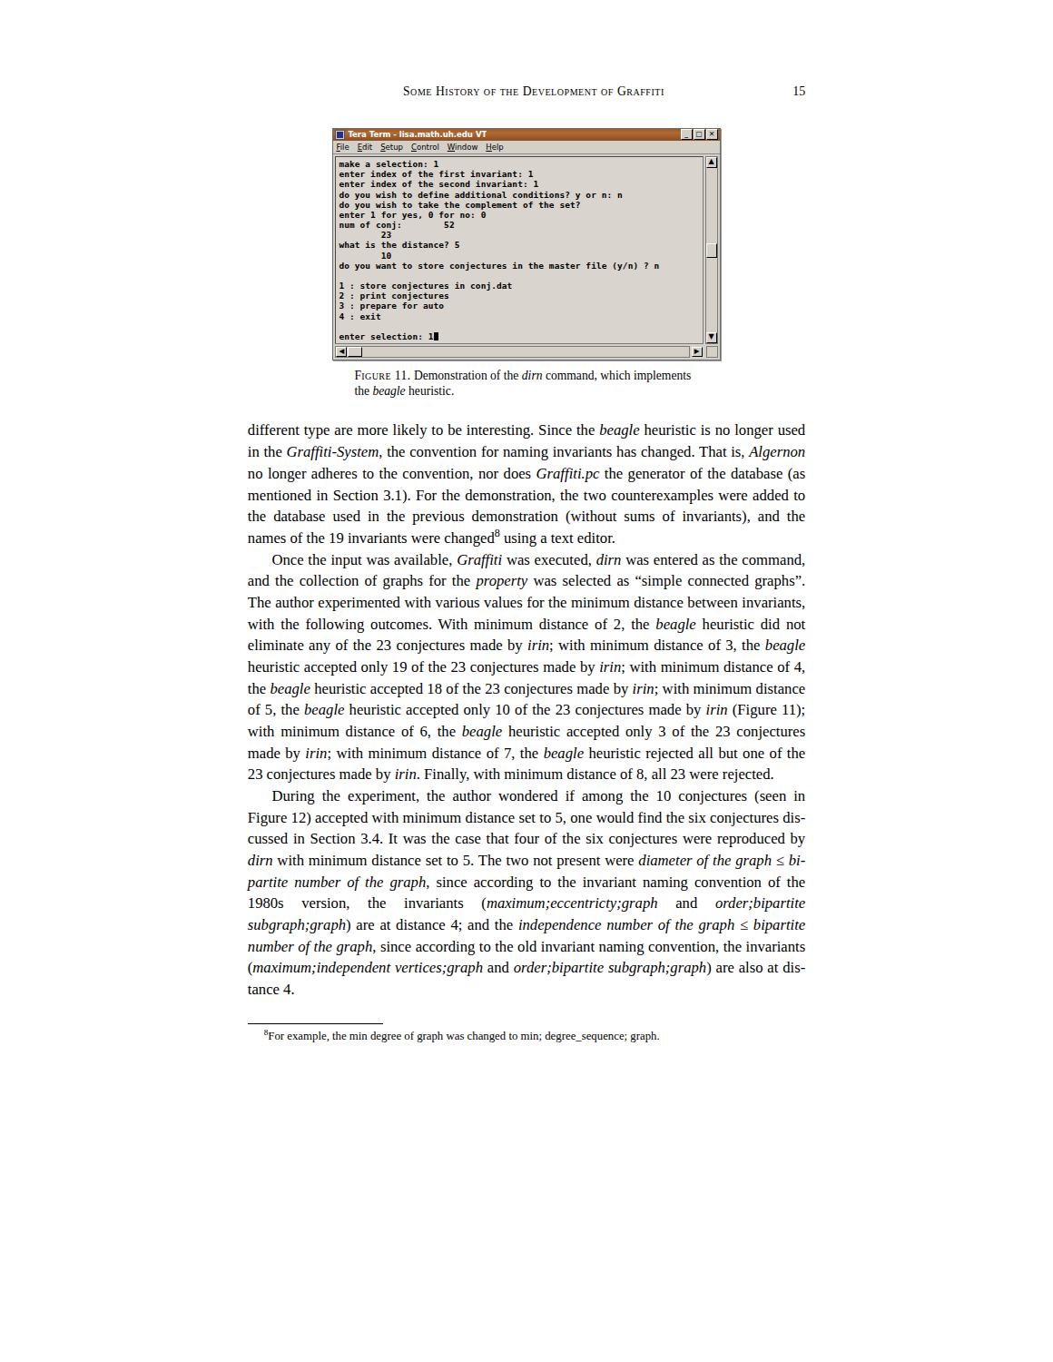Some History of the Development of Graffiti 15
Tera Term - lisa.math.uh.edu VT _□✕
File Edit Setup Control Window Help
make a selection: 1
enter index of the first invariant: 1
enter index of the second invariant: 1
do you wish to define additional conditions? y or n: n
do you wish to take the complement of the set?
enter 1 for yes, 0 for no: 0
num of conj:        52
        23
what is the distance? 5
        10
do you want to store conjectures in the master file (y/n) ? n

1 : store conjectures in conj.dat
2 : print conjectures
3 : prepare for auto
4 : exit

enter selection: 1
▲
▼
◀
▶
Figure 11. Demonstration of the dirn command, which implements the beagle heuristic.
different type are more likely to be interesting. Since the beagle heuristic is no longer used in the Graffiti-System, the convention for naming invariants has changed. That is, Algernon no longer adheres to the convention, nor does Graffiti.pc the generator of the database (as mentioned in Section 3.1). For the demonstration, the two counterexamples were added to the database used in the previous demonstration (without sums of invariants), and the names of the 19 invariants were changed8 using a text editor.
Once the input was available, Graffiti was executed, dirn was entered as the command, and the collection of graphs for the property was selected as “simple connected graphs”. The author experimented with various values for the minimum distance between invariants, with the following outcomes. With minimum distance of 2, the beagle heuristic did not eliminate any of the 23 conjectures made by irin; with minimum distance of 3, the beagle heuristic accepted only 19 of the 23 conjectures made by irin; with minimum distance of 4, the beagle heuristic accepted 18 of the 23 conjectures made by irin; with minimum distance of 5, the beagle heuristic accepted only 10 of the 23 conjectures made by irin (Figure 11); with minimum distance of 6, the beagle heuristic accepted only 3 of the 23 conjectures made by irin; with minimum distance of 7, the beagle heuristic rejected all but one of the 23 conjectures made by irin. Finally, with minimum distance of 8, all 23 were rejected.
During the experiment, the author wondered if among the 10 conjectures (seen in Figure 12) accepted with minimum distance set to 5, one would find the six conjectures discussed in Section 3.4. It was the case that four of the six conjectures were reproduced by dirn with minimum distance set to 5. The two not present were diameter of the graph ≤ bipartite number of the graph, since according to the invariant naming convention of the 1980s version, the invariants (maximum;eccentricty;graph and order;bipartite subgraph;graph) are at distance 4; and the independence number of the graph ≤ bipartite number of the graph, since according to the old invariant naming convention, the invariants (maximum;independent vertices;graph and order;bipartite subgraph;graph) are also at distance 4.
8For example, the min degree of graph was changed to min; degree_sequence; graph.